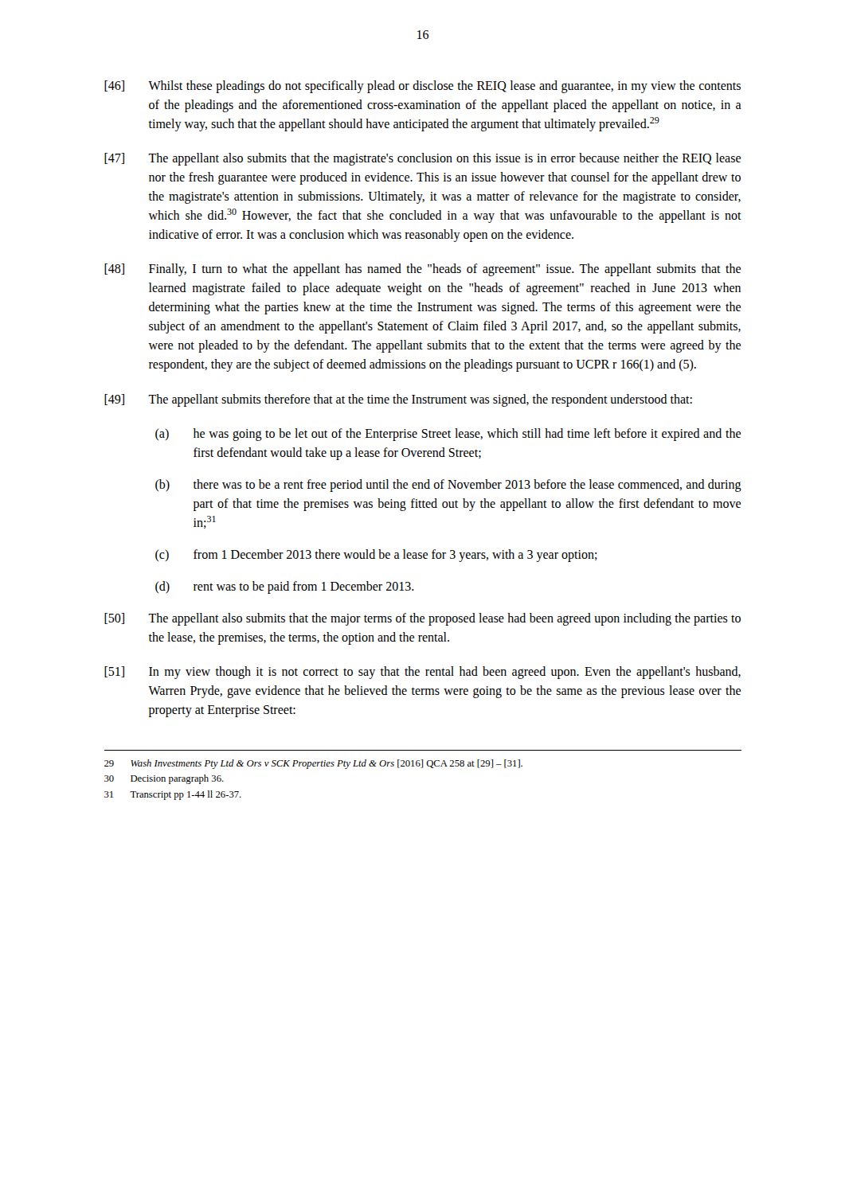16
[46]
Whilst these pleadings do not specifically plead or disclose the REIQ lease and guarantee, in my view the contents of the pleadings and the aforementioned cross-examination of the appellant placed the appellant on notice, in a timely way, such that the appellant should have anticipated the argument that ultimately prevailed.29
[47]
The appellant also submits that the magistrate's conclusion on this issue is in error because neither the REIQ lease nor the fresh guarantee were produced in evidence. This is an issue however that counsel for the appellant drew to the magistrate's attention in submissions. Ultimately, it was a matter of relevance for the magistrate to consider, which she did.30 However, the fact that she concluded in a way that was unfavourable to the appellant is not indicative of error. It was a conclusion which was reasonably open on the evidence.
[48]
Finally, I turn to what the appellant has named the "heads of agreement" issue. The appellant submits that the learned magistrate failed to place adequate weight on the "heads of agreement" reached in June 2013 when determining what the parties knew at the time the Instrument was signed. The terms of this agreement were the subject of an amendment to the appellant's Statement of Claim filed 3 April 2017, and, so the appellant submits, were not pleaded to by the defendant. The appellant submits that to the extent that the terms were agreed by the respondent, they are the subject of deemed admissions on the pleadings pursuant to UCPR r 166(1) and (5).
[49]
The appellant submits therefore that at the time the Instrument was signed, the respondent understood that:
(a)
he was going to be let out of the Enterprise Street lease, which still had time left before it expired and the first defendant would take up a lease for Overend Street;
(b)
there was to be a rent free period until the end of November 2013 before the lease commenced, and during part of that time the premises was being fitted out by the appellant to allow the first defendant to move in;31
(c)
from 1 December 2013 there would be a lease for 3 years, with a 3 year option;
(d)
rent was to be paid from 1 December 2013.
[50]
The appellant also submits that the major terms of the proposed lease had been agreed upon including the parties to the lease, the premises, the terms, the option and the rental.
[51]
In my view though it is not correct to say that the rental had been agreed upon. Even the appellant's husband, Warren Pryde, gave evidence that he believed the terms were going to be the same as the previous lease over the property at Enterprise Street:
29
Wash Investments Pty Ltd & Ors v SCK Properties Pty Ltd & Ors [2016] QCA 258 at [29] – [31].
30
Decision paragraph 36.
31
Transcript pp 1-44 ll 26-37.